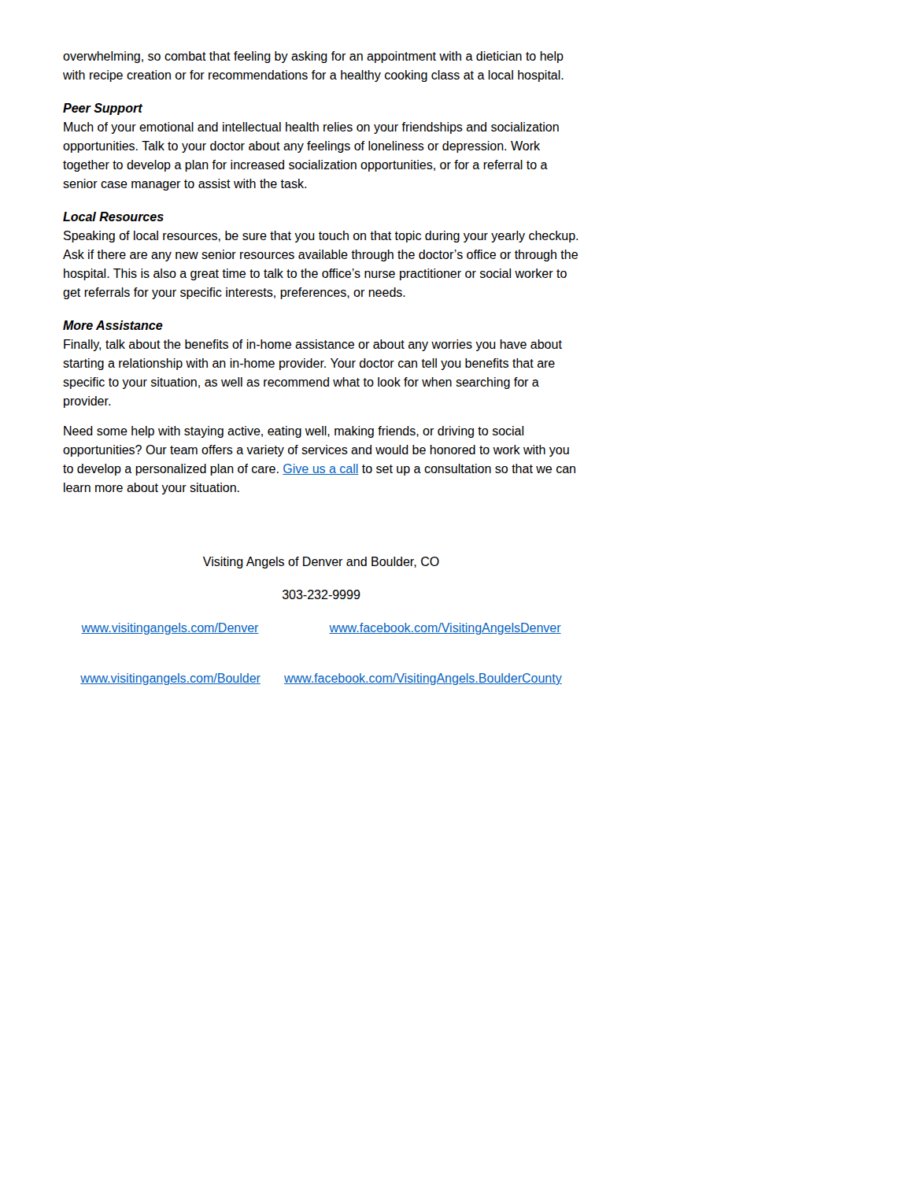overwhelming, so combat that feeling by asking for an appointment with a dietician to help with recipe creation or for recommendations for a healthy cooking class at a local hospital.
Peer Support
Much of your emotional and intellectual health relies on your friendships and socialization opportunities. Talk to your doctor about any feelings of loneliness or depression. Work together to develop a plan for increased socialization opportunities, or for a referral to a senior case manager to assist with the task.
Local Resources
Speaking of local resources, be sure that you touch on that topic during your yearly checkup. Ask if there are any new senior resources available through the doctor’s office or through the hospital. This is also a great time to talk to the office’s nurse practitioner or social worker to get referrals for your specific interests, preferences, or needs.
More Assistance
Finally, talk about the benefits of in-home assistance or about any worries you have about starting a relationship with an in-home provider. Your doctor can tell you benefits that are specific to your situation, as well as recommend what to look for when searching for a provider.
Need some help with staying active, eating well, making friends, or driving to social opportunities? Our team offers a variety of services and would be honored to work with you to develop a personalized plan of care. Give us a call to set up a consultation so that we can learn more about your situation.
Visiting Angels of Denver and Boulder, CO
303-232-9999
www.visitingangels.com/Denver www.facebook.com/VisitingAngelsDenver
www.visitingangels.com/Boulder www.facebook.com/VisitingAngels.BoulderCounty